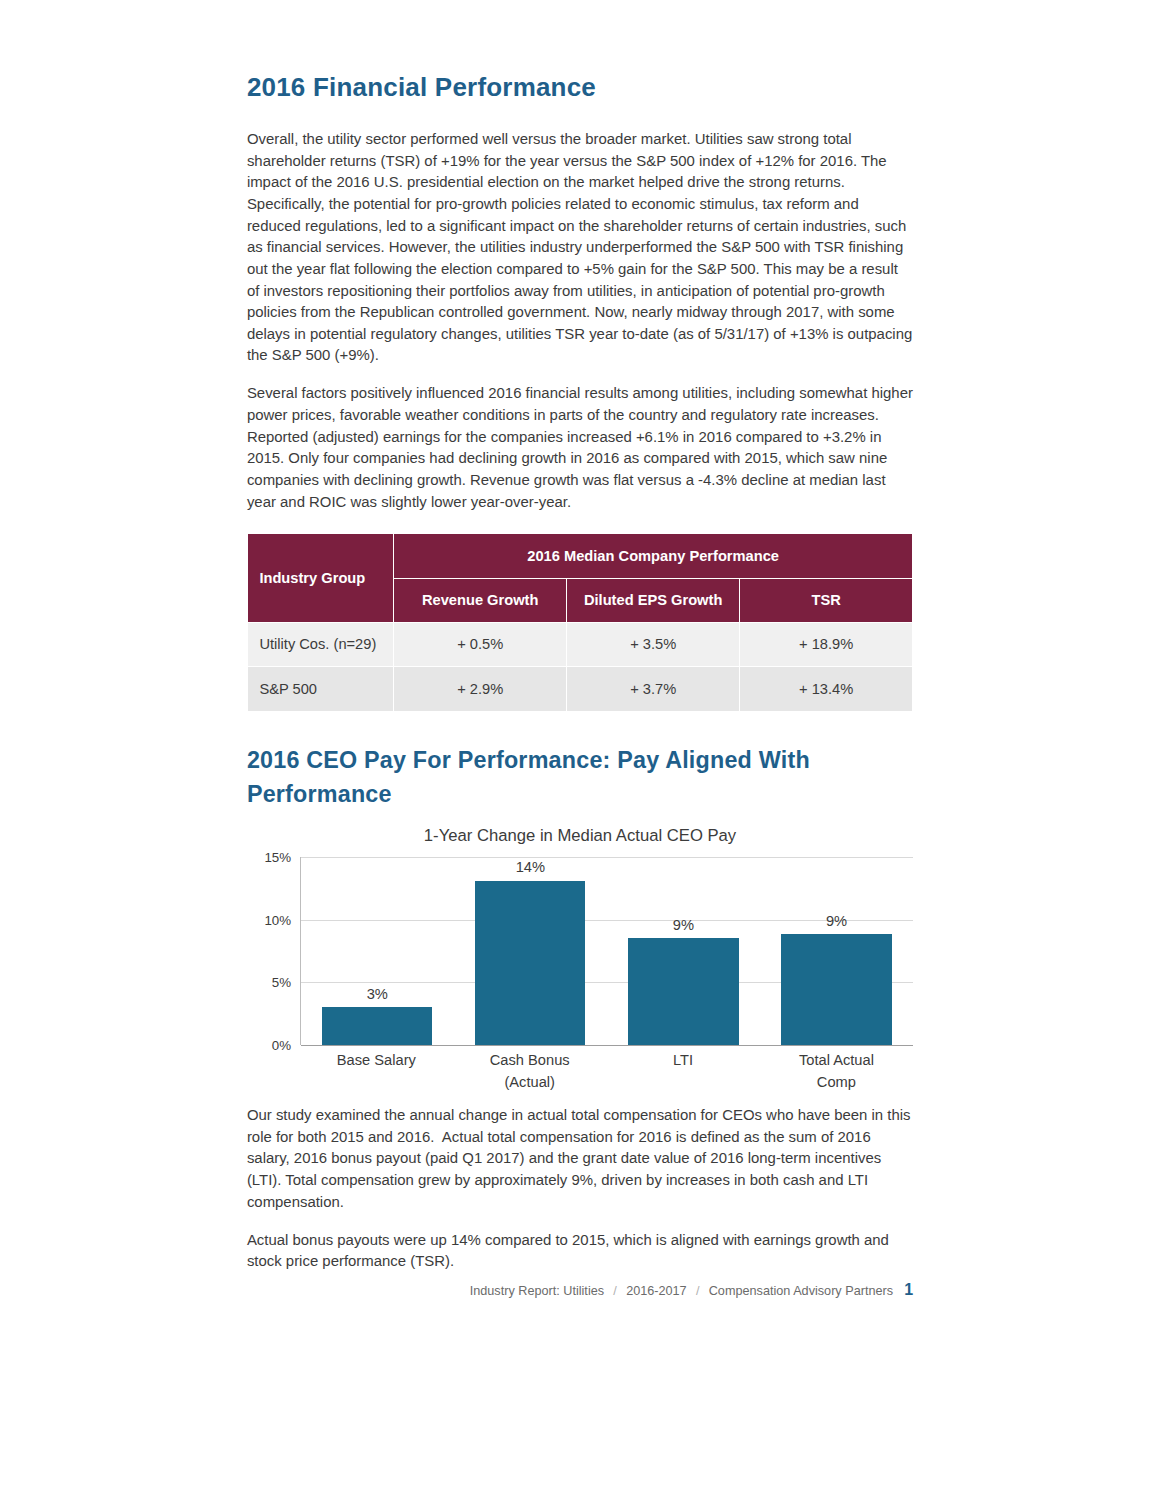2016 Financial Performance
Overall, the utility sector performed well versus the broader market. Utilities saw strong total shareholder returns (TSR) of +19% for the year versus the S&P 500 index of +12% for 2016. The impact of the 2016 U.S. presidential election on the market helped drive the strong returns. Specifically, the potential for pro-growth policies related to economic stimulus, tax reform and reduced regulations, led to a significant impact on the shareholder returns of certain industries, such as financial services. However, the utilities industry underperformed the S&P 500 with TSR finishing out the year flat following the election compared to +5% gain for the S&P 500. This may be a result of investors repositioning their portfolios away from utilities, in anticipation of potential pro-growth policies from the Republican controlled government. Now, nearly midway through 2017, with some delays in potential regulatory changes, utilities TSR year to-date (as of 5/31/17) of +13% is outpacing the S&P 500 (+9%).
Several factors positively influenced 2016 financial results among utilities, including somewhat higher power prices, favorable weather conditions in parts of the country and regulatory rate increases. Reported (adjusted) earnings for the companies increased +6.1% in 2016 compared to +3.2% in 2015. Only four companies had declining growth in 2016 as compared with 2015, which saw nine companies with declining growth. Revenue growth was flat versus a -4.3% decline at median last year and ROIC was slightly lower year-over-year.
| Industry Group | 2016 Median Company Performance |
| --- | --- |
| Revenue Growth | Diluted EPS Growth | TSR |
| Utility Cos. (n=29) | + 0.5% | + 3.5% | + 18.9% |
| S&P 500 | + 2.9% | + 3.7% | + 13.4% |
2016 CEO Pay For Performance: Pay Aligned With Performance
1-Year Change in Median Actual CEO Pay
15%
10%
5%
0%
3%
14%
9%
9%
Base Salary
Cash Bonus (Actual)
LTI
Total Actual Comp
Our study examined the annual change in actual total compensation for CEOs who have been in this role for both 2015 and 2016. Actual total compensation for 2016 is defined as the sum of 2016 salary, 2016 bonus payout (paid Q1 2017) and the grant date value of 2016 long-term incentives (LTI). Total compensation grew by approximately 9%, driven by increases in both cash and LTI compensation.
Actual bonus payouts were up 14% compared to 2015, which is aligned with earnings growth and stock price performance (TSR).
Industry Report: Utilities / 2016-2017 / Compensation Advisory Partners 1